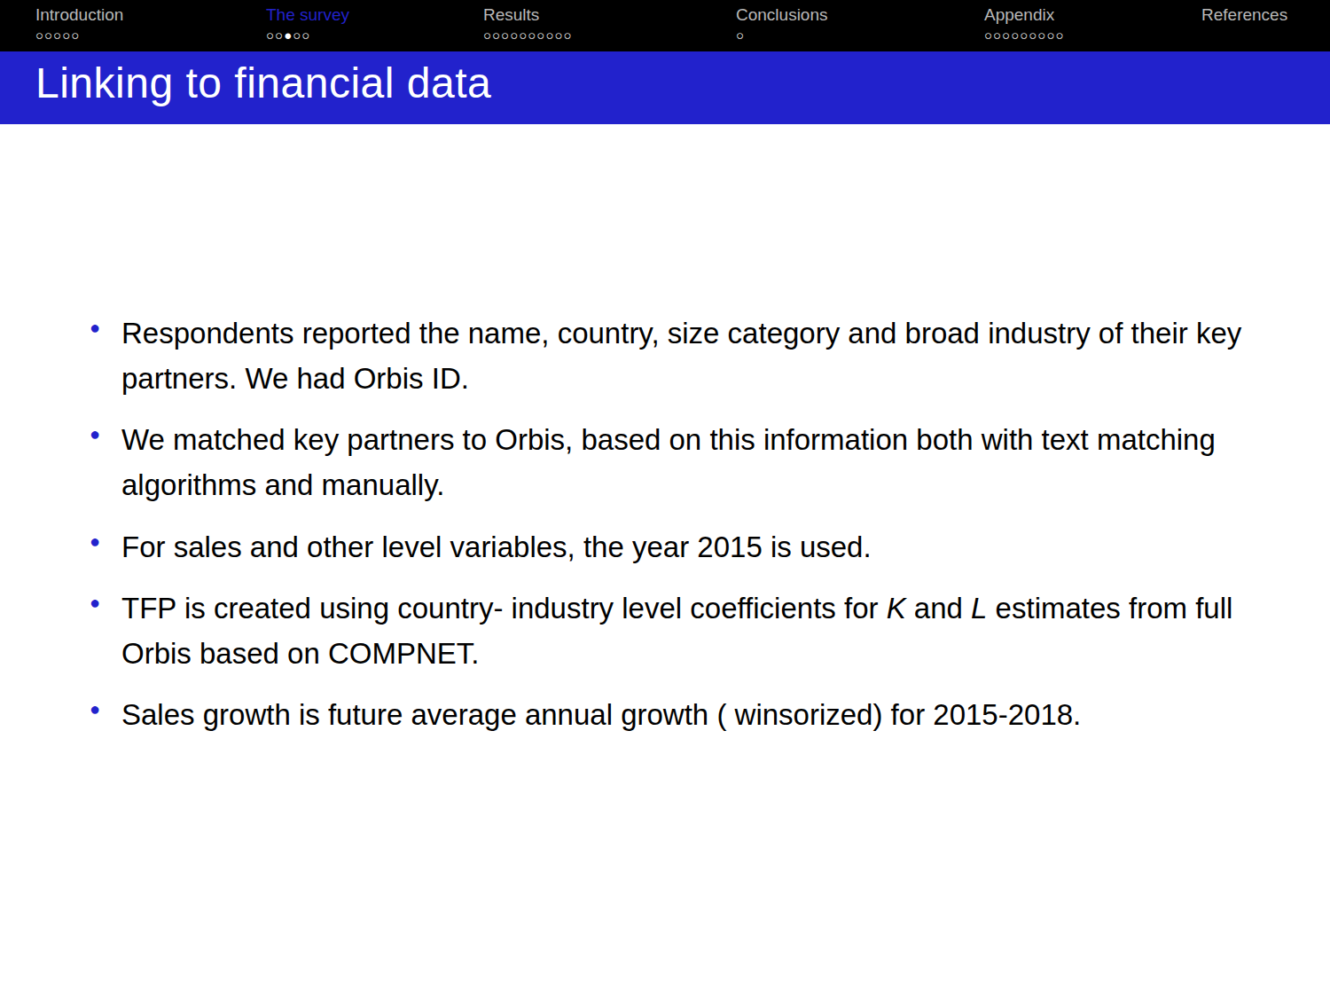Introduction ○○○○○
The survey ○○●○○
Results ○○○○○○○○○○
Conclusions ○
Appendix ○○○○○○○○○
References
Linking to financial data
Respondents reported the name, country, size category and broad industry of their key partners. We had Orbis ID.
We matched key partners to Orbis, based on this information both with text matching algorithms and manually.
For sales and other level variables, the year 2015 is used.
TFP is created using country- industry level coefficients for K and L estimates from full Orbis based on COMPNET.
Sales growth is future average annual growth ( winsorized) for 2015-2018.